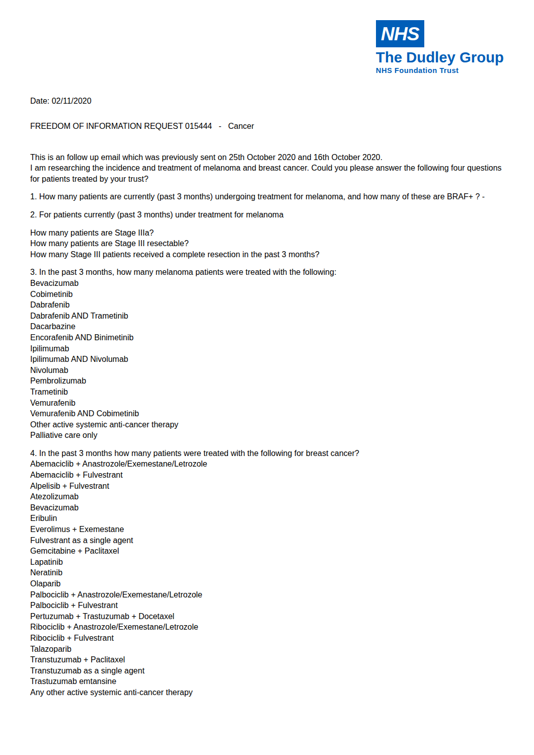NHS
The Dudley Group
NHS Foundation Trust
Date: 02/11/2020
FREEDOM OF INFORMATION REQUEST 015444 - Cancer
This is an follow up email which was previously sent on 25th October 2020 and 16th October 2020.
I am researching the incidence and treatment of melanoma and breast cancer. Could you please answer the following four questions for patients treated by your trust?
1. How many patients are currently (past 3 months) undergoing treatment for melanoma, and how many of these are BRAF+ ? -
2. For patients currently (past 3 months) under treatment for melanoma
How many patients are Stage IIIa?
How many patients are Stage III resectable?
How many Stage III patients received a complete resection in the past 3 months?
3. In the past 3 months, how many melanoma patients were treated with the following:
Bevacizumab
Cobimetinib
Dabrafenib
Dabrafenib AND Trametinib
Dacarbazine
Encorafenib AND Binimetinib
Ipilimumab
Ipilimumab AND Nivolumab
Nivolumab
Pembrolizumab
Trametinib
Vemurafenib
Vemurafenib AND Cobimetinib
Other active systemic anti-cancer therapy
Palliative care only
4. In the past 3 months how many patients were treated with the following for breast cancer?
Abemaciclib + Anastrozole/Exemestane/Letrozole
Abemaciclib + Fulvestrant
Alpelisib + Fulvestrant
Atezolizumab
Bevacizumab
Eribulin
Everolimus + Exemestane
Fulvestrant as a single agent
Gemcitabine + Paclitaxel
Lapatinib
Neratinib
Olaparib
Palbociclib + Anastrozole/Exemestane/Letrozole
Palbociclib + Fulvestrant
Pertuzumab + Trastuzumab + Docetaxel
Ribociclib + Anastrozole/Exemestane/Letrozole
Ribociclib + Fulvestrant
Talazoparib
Transtuzumab + Paclitaxel
Transtuzumab as a single agent
Trastuzumab emtansine
Any other active systemic anti-cancer therapy